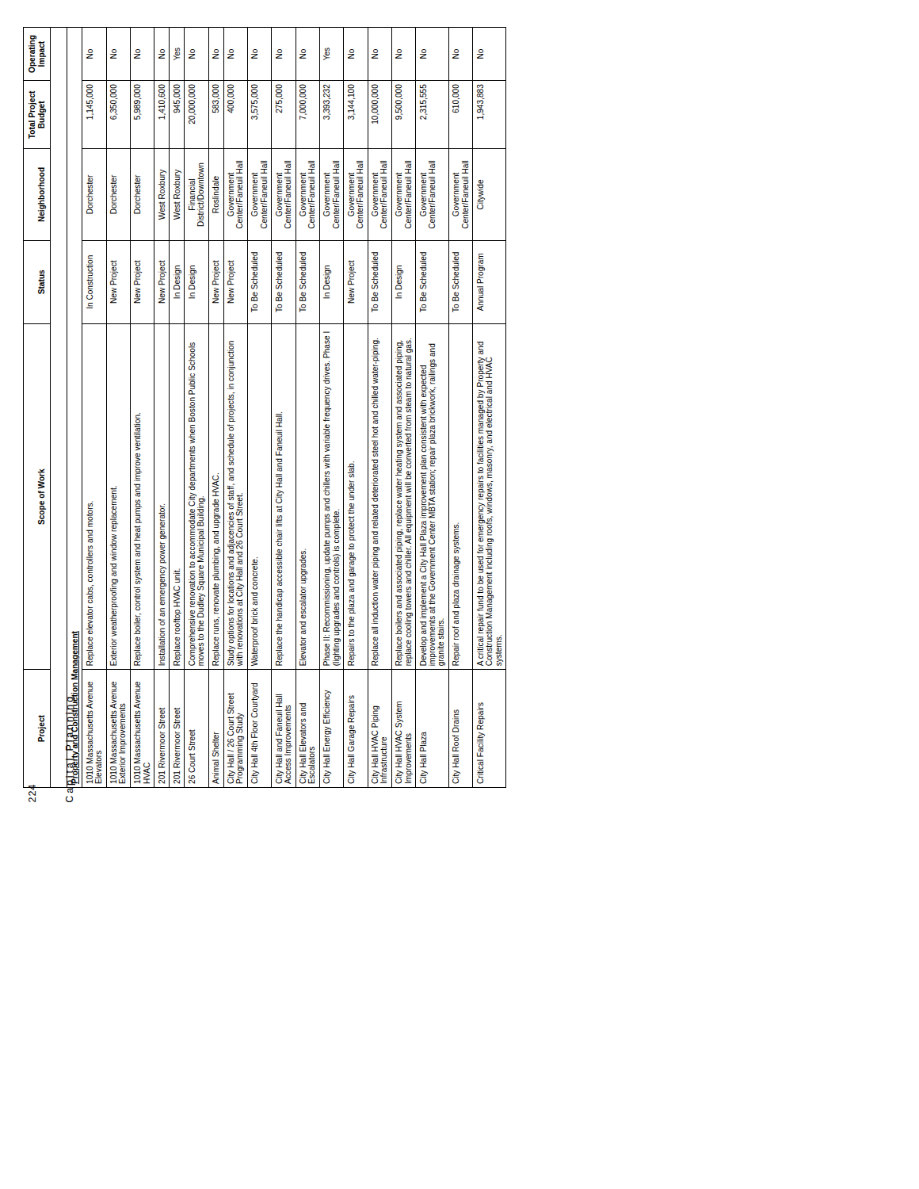| Project | Scope of Work | Status | Neighborhood | Total Project Budget | Operating Impact |
| --- | --- | --- | --- | --- | --- |
| Property and Construction Management |
| 1010 Massachusetts Avenue Elevators | Replace elevator cabs, controllers and motors. | In Construction | Dorchester | 1,145,000 | No |
| 1010 Massachusetts Avenue Exterior Improvements | Exterior weatherproofing and window replacement. | New Project | Dorchester | 6,350,000 | No |
| 1010 Massachusetts Avenue HVAC | Replace boiler, control system and heat pumps and improve ventilation. | New Project | Dorchester | 5,989,000 | No |
| 201 Rivermoor Street | Installation of an emergency power generator. | New Project | West Roxbury | 1,410,600 | No |
| 201 Rivermoor Street | Replace rooftop HVAC unit. | In Design | West Roxbury | 945,000 | Yes |
| 26 Court Street | Comprehensive renovation to accommodate City departments when Boston Public Schools moves to the Dudley Square Municipal Building. | In Design | Financial District/Downtown | 20,000,000 | No |
| Animal Shelter | Replace runs, renovate plumbing, and upgrade HVAC. | New Project | Roslindale | 583,000 | No |
| City Hall / 26 Court Street Programming Study | Study options for locations and adjacencies of staff, and schedule of projects, in conjunction with renovations at City Hall and 26 Court Street. | New Project | Government Center/Faneuil Hall | 400,000 | No |
| City Hall 4th Floor Courtyard | Waterproof brick and concrete. | To Be Scheduled | Government Center/Faneuil Hall | 3,575,000 | No |
| City Hall and Faneuil Hall Access Improvements | Replace the handicap accessible chair lifts at City Hall and Faneuil Hall. | To Be Scheduled | Government Center/Faneuil Hall | 275,000 | No |
| City Hall Elevators and Escalators | Elevator and escalator upgrades. | To Be Scheduled | Government Center/Faneuil Hall | 7,000,000 | No |
| City Hall Energy Efficiency | Phase II: Recommissioning, update pumps and chillers with variable frequency drives. Phase I (lighting upgrades and controls) is complete. | In Design | Government Center/Faneuil Hall | 3,393,232 | Yes |
| City Hall Garage Repairs | Repairs to the plaza and garage to protect the under slab. | New Project | Government Center/Faneuil Hall | 3,144,100 | No |
| City Hall HVAC Piping Infrastructure | Replace all induction water piping and related deteriorated steel hot and chilled water-piping. | To Be Scheduled | Government Center/Faneuil Hall | 10,000,000 | No |
| City Hall HVAC System Improvements | Replace boilers and associated piping, replace water heating system and associated piping, replace cooling towers and chiller. All equipment will be converted from steam to natural gas. | In Design | Government Center/Faneuil Hall | 9,500,000 | No |
| City Hall Plaza | Develop and implement a City Hall Plaza improvement plan consistent with expected improvements at the Government Center MBTA station; repair plaza brickwork, railings and granite stairs. | To Be Scheduled | Government Center/Faneuil Hall | 2,315,555 | No |
| City Hall Roof Drains | Repair roof and plaza drainage systems. | To Be Scheduled | Government Center/Faneuil Hall | 610,000 | No |
| Critical Facility Repairs | A critical repair fund to be used for emergency repairs to facilities managed by Property and Construction Management including roofs, windows, masonry, and electrical and HVAC systems. | Annual Program | Citywide | 1,943,883 | No |
224
Capital Planning